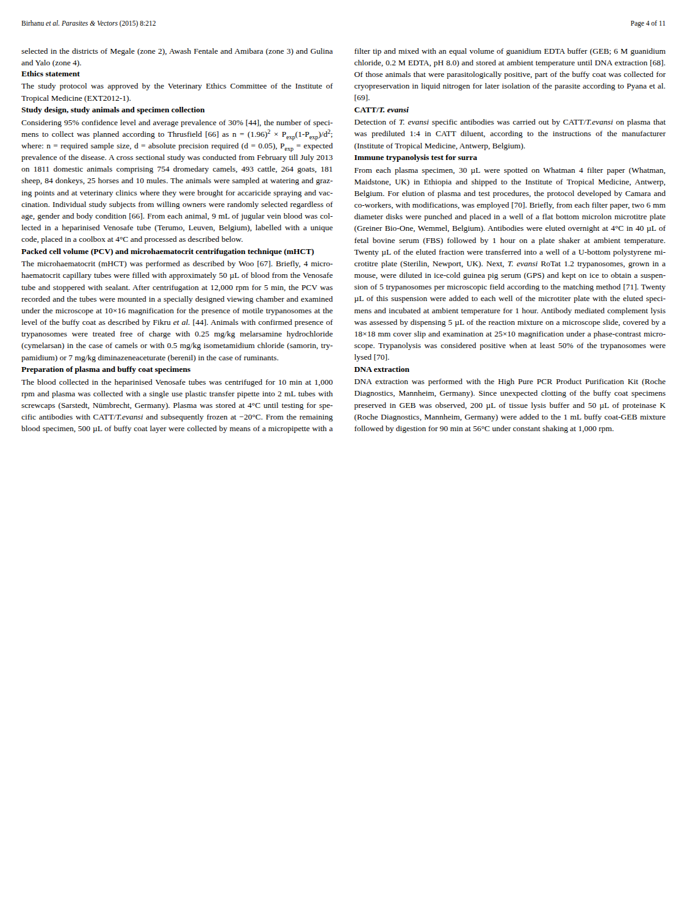Birhanu et al. Parasites & Vectors (2015) 8:212
Page 4 of 11
selected in the districts of Megale (zone 2), Awash Fentale and Amibara (zone 3) and Gulina and Yalo (zone 4).
Ethics statement
The study protocol was approved by the Veterinary Ethics Committee of the Institute of Tropical Medicine (EXT2012-1).
Study design, study animals and specimen collection
Considering 95% confidence level and average prevalence of 30% [44], the number of specimens to collect was planned according to Thrusfield [66] as n = (1.96)2 × Pexp(1-Pexp)/d2; where: n = required sample size, d = absolute precision required (d = 0.05), Pexp = expected prevalence of the disease. A cross sectional study was conducted from February till July 2013 on 1811 domestic animals comprising 754 dromedary camels, 493 cattle, 264 goats, 181 sheep, 84 donkeys, 25 horses and 10 mules. The animals were sampled at watering and grazing points and at veterinary clinics where they were brought for accaricide spraying and vaccination. Individual study subjects from willing owners were randomly selected regardless of age, gender and body condition [66]. From each animal, 9 mL of jugular vein blood was collected in a heparinised Venosafe tube (Terumo, Leuven, Belgium), labelled with a unique code, placed in a coolbox at 4°C and processed as described below.
Packed cell volume (PCV) and microhaematocrit centrifugation technique (mHCT)
The microhaematocrit (mHCT) was performed as described by Woo [67]. Briefly, 4 microhaematocrit capillary tubes were filled with approximately 50 µL of blood from the Venosafe tube and stoppered with sealant. After centrifugation at 12,000 rpm for 5 min, the PCV was recorded and the tubes were mounted in a specially designed viewing chamber and examined under the microscope at 10×16 magnification for the presence of motile trypanosomes at the level of the buffy coat as described by Fikru et al. [44]. Animals with confirmed presence of trypanosomes were treated free of charge with 0.25 mg/kg melarsamine hydrochloride (cymelarsan) in the case of camels or with 0.5 mg/kg isometamidium chloride (samorin, trypamidium) or 7 mg/kg diminazeneaceturate (berenil) in the case of ruminants.
Preparation of plasma and buffy coat specimens
The blood collected in the heparinised Venosafe tubes was centrifuged for 10 min at 1,000 rpm and plasma was collected with a single use plastic transfer pipette into 2 mL tubes with screwcaps (Sarstedt, Nümbrecht, Germany). Plasma was stored at 4°C until testing for specific antibodies with CATT/T.evansi and subsequently frozen at −20°C. From the remaining blood specimen, 500 µL of buffy coat layer were collected by means of a micropipette with a filter tip and mixed with an equal volume of guanidium EDTA buffer (GEB; 6 M guanidium chloride, 0.2 M EDTA, pH 8.0) and stored at ambient temperature until DNA extraction [68]. Of those animals that were parasitologically positive, part of the buffy coat was collected for cryopreservation in liquid nitrogen for later isolation of the parasite according to Pyana et al. [69].
CATT/T. evansi
Detection of T. evansi specific antibodies was carried out by CATT/T.evansi on plasma that was prediluted 1:4 in CATT diluent, according to the instructions of the manufacturer (Institute of Tropical Medicine, Antwerp, Belgium).
Immune trypanolysis test for surra
From each plasma specimen, 30 µL were spotted on Whatman 4 filter paper (Whatman, Maidstone, UK) in Ethiopia and shipped to the Institute of Tropical Medicine, Antwerp, Belgium. For elution of plasma and test procedures, the protocol developed by Camara and co-workers, with modifications, was employed [70]. Briefly, from each filter paper, two 6 mm diameter disks were punched and placed in a well of a flat bottom microlon microtitre plate (Greiner Bio-One, Wemmel, Belgium). Antibodies were eluted overnight at 4°C in 40 µL of fetal bovine serum (FBS) followed by 1 hour on a plate shaker at ambient temperature. Twenty µL of the eluted fraction were transferred into a well of a U-bottom polystyrene microtitre plate (Sterilin, Newport, UK). Next, T. evansi RoTat 1.2 trypanosomes, grown in a mouse, were diluted in ice-cold guinea pig serum (GPS) and kept on ice to obtain a suspension of 5 trypanosomes per microscopic field according to the matching method [71]. Twenty µL of this suspension were added to each well of the microtiter plate with the eluted specimens and incubated at ambient temperature for 1 hour. Antibody mediated complement lysis was assessed by dispensing 5 µL of the reaction mixture on a microscope slide, covered by a 18×18 mm cover slip and examination at 25×10 magnification under a phase-contrast microscope. Trypanolysis was considered positive when at least 50% of the trypanosomes were lysed [70].
DNA extraction
DNA extraction was performed with the High Pure PCR Product Purification Kit (Roche Diagnostics, Mannheim, Germany). Since unexpected clotting of the buffy coat specimens preserved in GEB was observed, 200 µL of tissue lysis buffer and 50 µL of proteinase K (Roche Diagnostics, Mannheim, Germany) were added to the 1 mL buffy coat-GEB mixture followed by digestion for 90 min at 56°C under constant shaking at 1,000 rpm.